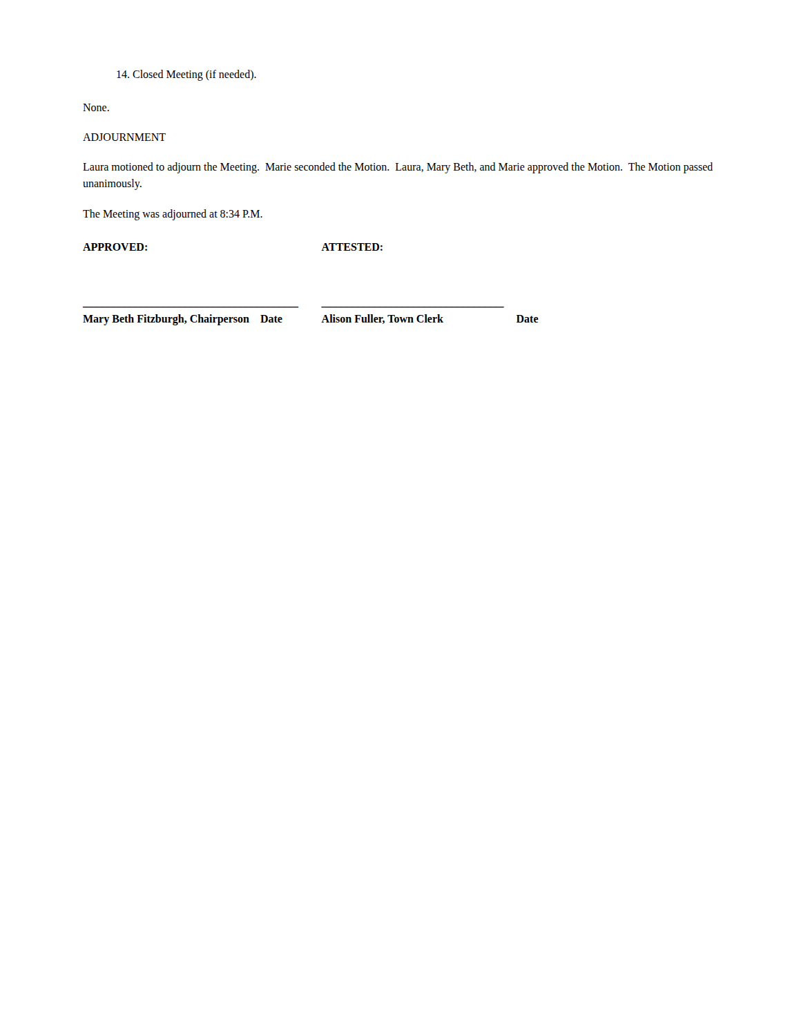14. Closed Meeting (if needed).
None.
ADJOURNMENT
Laura motioned to adjourn the Meeting. Marie seconded the Motion. Laura, Mary Beth, and Marie approved the Motion. The Motion passed unanimously.
The Meeting was adjourned at 8:34 P.M.
APPROVED: ATTESTED:
________________________________________________________________________
Mary Beth Fitzburgh, Chairperson Date Alison Fuller, Town Clerk Date